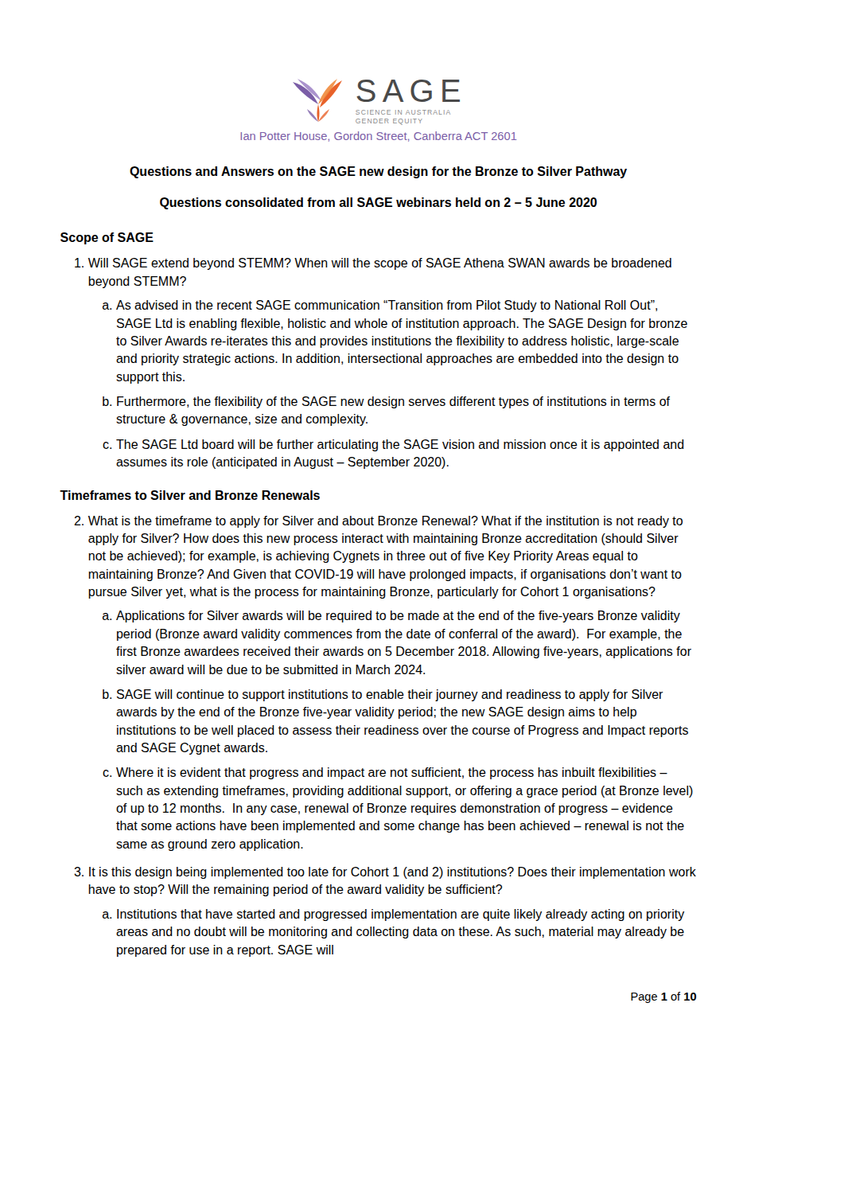SAGE
SCIENCE IN AUSTRALIA
GENDER EQUITY
Ian Potter House, Gordon Street, Canberra ACT 2601
Questions and Answers on the SAGE new design for the Bronze to Silver Pathway
Questions consolidated from all SAGE webinars held on 2 – 5 June 2020
Scope of SAGE
Will SAGE extend beyond STEMM? When will the scope of SAGE Athena SWAN awards be broadened beyond STEMM?
As advised in the recent SAGE communication “Transition from Pilot Study to National Roll Out”, SAGE Ltd is enabling flexible, holistic and whole of institution approach. The SAGE Design for bronze to Silver Awards re-iterates this and provides institutions the flexibility to address holistic, large-scale and priority strategic actions. In addition, intersectional approaches are embedded into the design to support this.
Furthermore, the flexibility of the SAGE new design serves different types of institutions in terms of structure & governance, size and complexity.
The SAGE Ltd board will be further articulating the SAGE vision and mission once it is appointed and assumes its role (anticipated in August – September 2020).
Timeframes to Silver and Bronze Renewals
What is the timeframe to apply for Silver and about Bronze Renewal? What if the institution is not ready to apply for Silver? How does this new process interact with maintaining Bronze accreditation (should Silver not be achieved); for example, is achieving Cygnets in three out of five Key Priority Areas equal to maintaining Bronze? And Given that COVID-19 will have prolonged impacts, if organisations don’t want to pursue Silver yet, what is the process for maintaining Bronze, particularly for Cohort 1 organisations?
Applications for Silver awards will be required to be made at the end of the five-years Bronze validity period (Bronze award validity commences from the date of conferral of the award). For example, the first Bronze awardees received their awards on 5 December 2018. Allowing five-years, applications for silver award will be due to be submitted in March 2024.
SAGE will continue to support institutions to enable their journey and readiness to apply for Silver awards by the end of the Bronze five-year validity period; the new SAGE design aims to help institutions to be well placed to assess their readiness over the course of Progress and Impact reports and SAGE Cygnet awards.
Where it is evident that progress and impact are not sufficient, the process has inbuilt flexibilities – such as extending timeframes, providing additional support, or offering a grace period (at Bronze level) of up to 12 months. In any case, renewal of Bronze requires demonstration of progress – evidence that some actions have been implemented and some change has been achieved – renewal is not the same as ground zero application.
It is this design being implemented too late for Cohort 1 (and 2) institutions? Does their implementation work have to stop? Will the remaining period of the award validity be sufficient?
Institutions that have started and progressed implementation are quite likely already acting on priority areas and no doubt will be monitoring and collecting data on these. As such, material may already be prepared for use in a report. SAGE will
Page 1 of 10